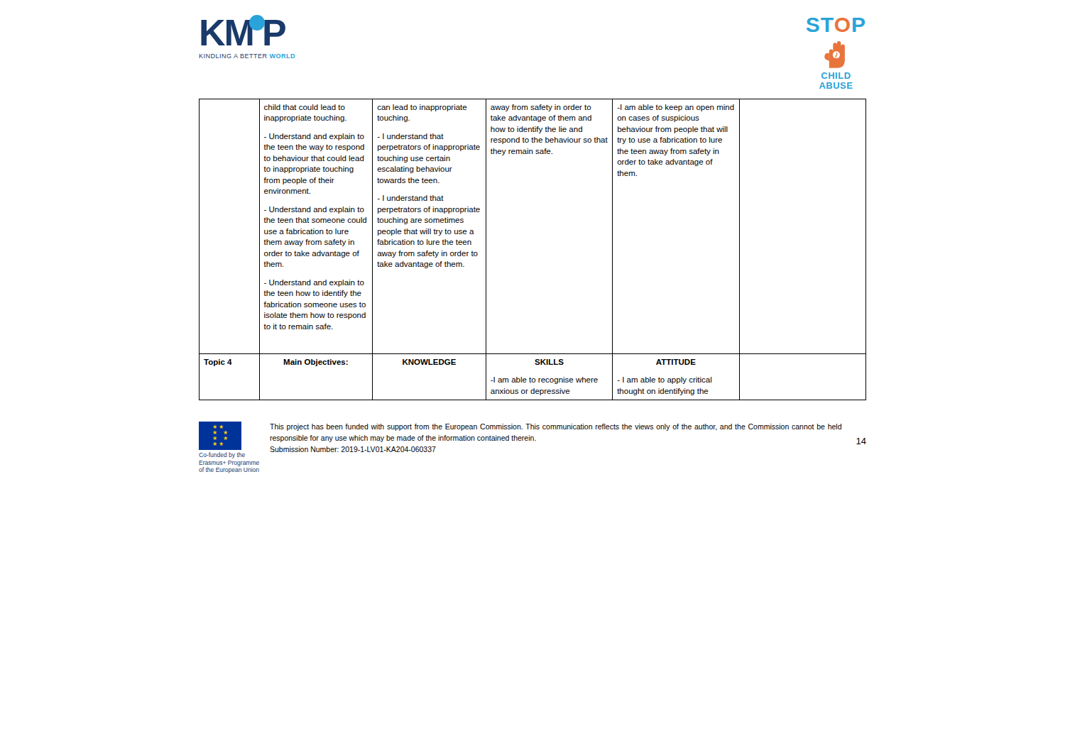KM P
KINDLING A BETTER WORLD
STOP
CHILD
ABUSE
| | child that could lead to inappropriate touching. - Understand and explain to the teen the way to respond to behaviour that could lead to inappropriate touching from people of their environment. - Understand and explain to the teen that someone could use a fabrication to lure them away from safety in order to take advantage of them. - Understand and explain to the teen how to identify the fabrication someone uses to isolate them how to respond to it to remain safe. | can lead to inappropriate touching. - I understand that perpetrators of inappropriate touching use certain escalating behaviour towards the teen. - I understand that perpetrators of inappropriate touching are sometimes people that will try to use a fabrication to lure the teen away from safety in order to take advantage of them. | away from safety in order to take advantage of them and how to identify the lie and respond to the behaviour so that they remain safe. | -I am able to keep an open mind on cases of suspicious behaviour from people that will try to use a fabrication to lure the teen away from safety in order to take advantage of them. | |
| Topic 4 | Main Objectives: | KNOWLEDGE | SKILLS -I am able to recognise where anxious or depressive | ATTITUDE - I am able to apply critical thought on identifying the | |
★ ★
★ ★
★ ★
★ ★
Co-funded by the
Erasmus+ Programme
of the European Union
This project has been funded with support from the European Commission. This communication reflects the views only of the author, and the Commission cannot be held responsible for any use which may be made of the information contained therein.
Submission Number: 2019-1-LV01-KA204-060337
14